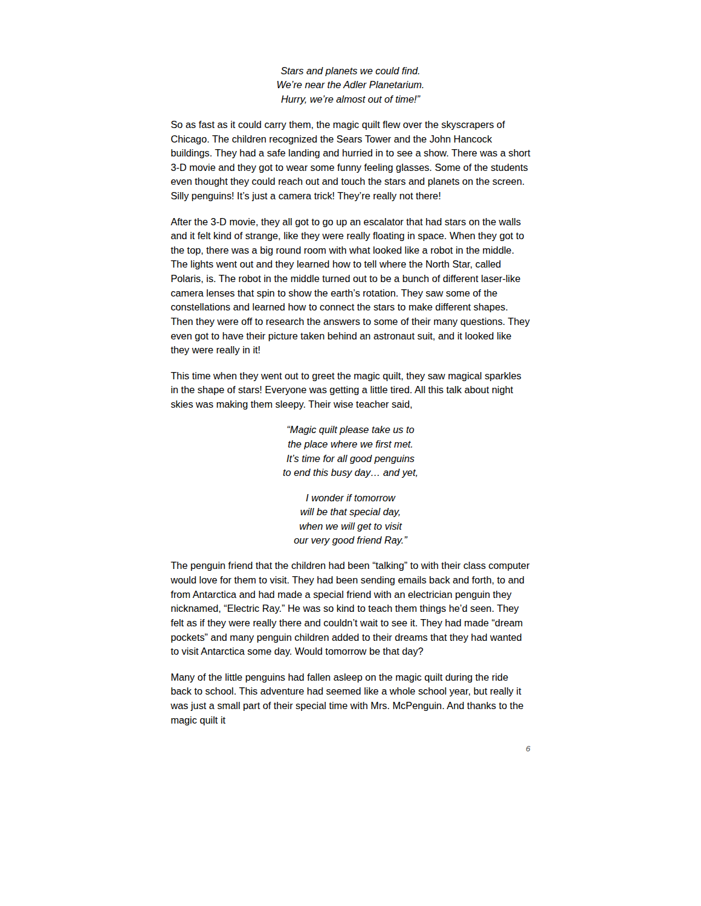Stars and planets we could find.
We’re near the Adler Planetarium.
Hurry, we’re almost out of time!”
So as fast as it could carry them, the magic quilt flew over the skyscrapers of Chicago. The children recognized the Sears Tower and the John Hancock buildings. They had a safe landing and hurried in to see a show. There was a short 3-D movie and they got to wear some funny feeling glasses. Some of the students even thought they could reach out and touch the stars and planets on the screen. Silly penguins! It’s just a camera trick! They’re really not there!
After the 3-D movie, they all got to go up an escalator that had stars on the walls and it felt kind of strange, like they were really floating in space. When they got to the top, there was a big round room with what looked like a robot in the middle. The lights went out and they learned how to tell where the North Star, called Polaris, is. The robot in the middle turned out to be a bunch of different laser-like camera lenses that spin to show the earth’s rotation. They saw some of the constellations and learned how to connect the stars to make different shapes. Then they were off to research the answers to some of their many questions. They even got to have their picture taken behind an astronaut suit, and it looked like they were really in it!
This time when they went out to greet the magic quilt, they saw magical sparkles in the shape of stars! Everyone was getting a little tired. All this talk about night skies was making them sleepy. Their wise teacher said,
“Magic quilt please take us to
the place where we first met.
It’s time for all good penguins
to end this busy day… and yet,
I wonder if tomorrow
will be that special day,
when we will get to visit
our very good friend Ray.”
The penguin friend that the children had been “talking” to with their class computer would love for them to visit. They had been sending emails back and forth, to and from Antarctica and had made a special friend with an electrician penguin they nicknamed, “Electric Ray.” He was so kind to teach them things he’d seen. They felt as if they were really there and couldn’t wait to see it. They had made “dream pockets” and many penguin children added to their dreams that they had wanted to visit Antarctica some day. Would tomorrow be that day?
Many of the little penguins had fallen asleep on the magic quilt during the ride back to school. This adventure had seemed like a whole school year, but really it was just a small part of their special time with Mrs. McPenguin. And thanks to the magic quilt it
6